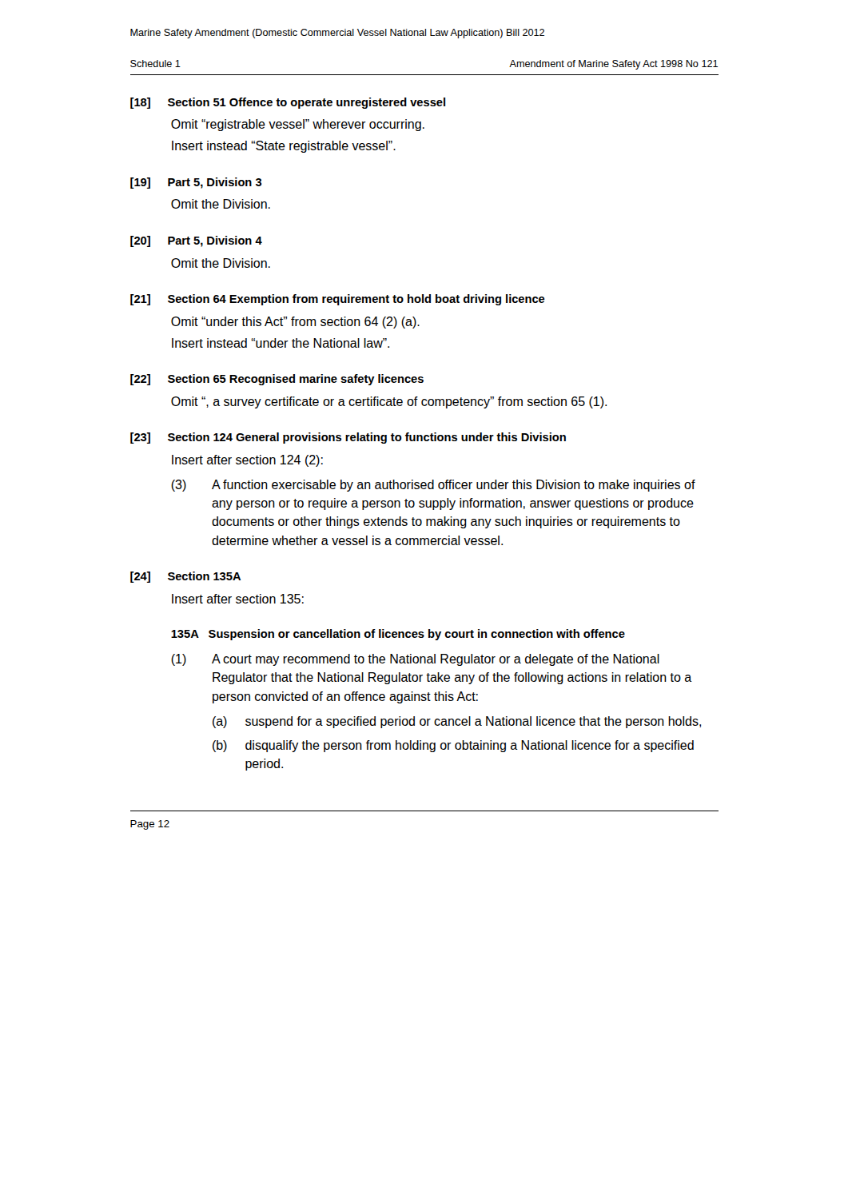Marine Safety Amendment (Domestic Commercial Vessel National Law Application) Bill 2012
Schedule 1 Amendment of Marine Safety Act 1998 No 121
[18] Section 51 Offence to operate unregistered vessel
Omit “registrable vessel” wherever occurring.
Insert instead “State registrable vessel”.
[19] Part 5, Division 3
Omit the Division.
[20] Part 5, Division 4
Omit the Division.
[21] Section 64 Exemption from requirement to hold boat driving licence
Omit “under this Act” from section 64 (2) (a).
Insert instead “under the National law”.
[22] Section 65 Recognised marine safety licences
Omit “, a survey certificate or a certificate of competency” from section 65 (1).
[23] Section 124 General provisions relating to functions under this Division
Insert after section 124 (2):
(3) A function exercisable by an authorised officer under this Division to make inquiries of any person or to require a person to supply information, answer questions or produce documents or other things extends to making any such inquiries or requirements to determine whether a vessel is a commercial vessel.
[24] Section 135A
Insert after section 135:
135A Suspension or cancellation of licences by court in connection with offence
(1) A court may recommend to the National Regulator or a delegate of the National Regulator that the National Regulator take any of the following actions in relation to a person convicted of an offence against this Act:
(a) suspend for a specified period or cancel a National licence that the person holds,
(b) disqualify the person from holding or obtaining a National licence for a specified period.
Page 12